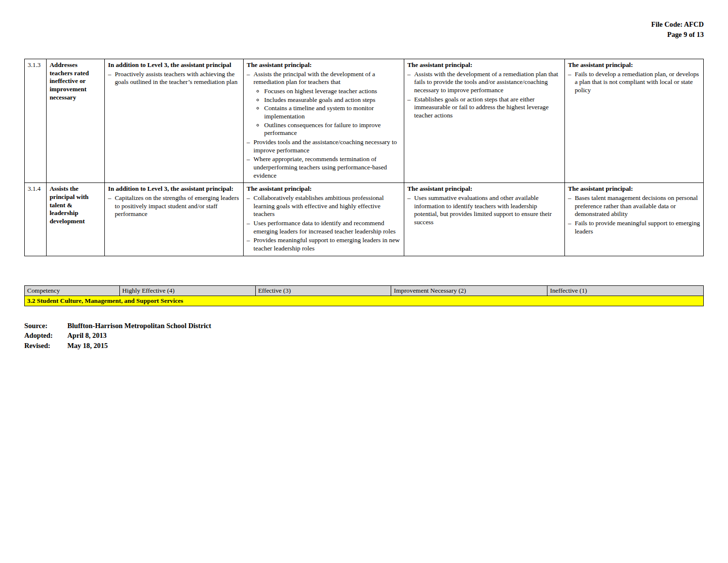File Code: AFCD
Page 9 of 13
| 3.1.3 | Addresses teachers rated ineffective or improvement necessary | In addition to Level 3, the assistant principal Proactively assists teachers with achieving the goals outlined in the teacher’s remediation plan | The assistant principal: Assists the principal with the development of a remediation plan for teachers that Focuses on highest leverage teacher actions Includes measurable goals and action steps Contains a timeline and system to monitor implementation Outlines consequences for failure to improve performance Provides tools and the assistance/coaching necessary to improve performance Where appropriate, recommends termination of underperforming teachers using performance-based evidence | The assistant principal: Assists with the development of a remediation plan that fails to provide the tools and/or assistance/coaching necessary to improve performance Establishes goals or action steps that are either immeasurable or fail to address the highest leverage teacher actions | The assistant principal: Fails to develop a remediation plan, or develops a plan that is not compliant with local or state policy |
| 3.1.4 | Assists the principal with talent & leadership development | In addition to Level 3, the assistant principal: Capitalizes on the strengths of emerging leaders to positively impact student and/or staff performance | The assistant principal: Collaboratively establishes ambitious professional learning goals with effective and highly effective teachers Uses performance data to identify and recommend emerging leaders for increased teacher leadership roles Provides meaningful support to emerging leaders in new teacher leadership roles | The assistant principal: Uses summative evaluations and other available information to identify teachers with leadership potential, but provides limited support to ensure their success | The assistant principal: Bases talent management decisions on personal preference rather than available data or demonstrated ability Fails to provide meaningful support to emerging leaders |
| Competency | Highly Effective (4) | Effective (3) | Improvement Necessary (2) | Ineffective (1) |
| 3.2 Student Culture, Management, and Support Services |
| Source: | Bluffton-Harrison Metropolitan School District |
| Adopted: | April 8, 2013 |
| Revised: | May 18, 2015 |